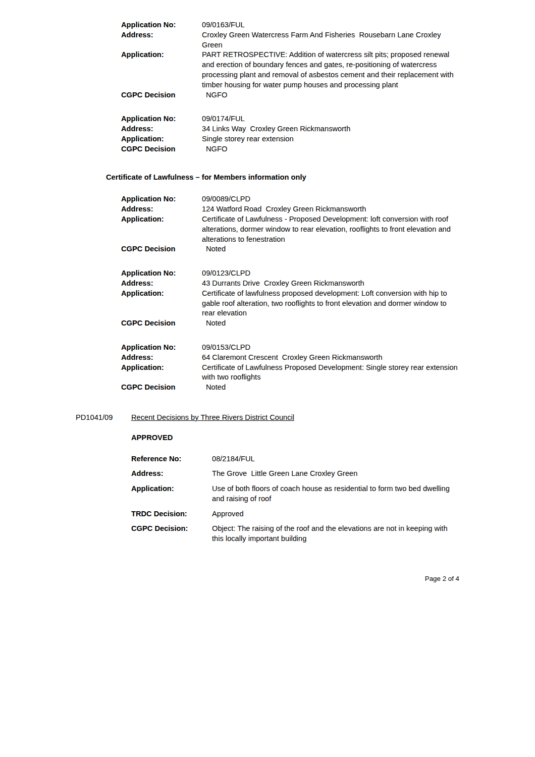Application No:
09/0163/FUL
Address:
Croxley Green Watercress Farm And Fisheries Rousebarn Lane Croxley Green
Application:
PART RETROSPECTIVE: Addition of watercress silt pits; proposed renewal and erection of boundary fences and gates, re-positioning of watercress processing plant and removal of asbestos cement and their replacement with timber housing for water pump houses and processing plant
CGPC Decision
NGFO
Application No:
09/0174/FUL
Address:
34 Links Way Croxley Green Rickmansworth
Application:
Single storey rear extension
CGPC Decision
NGFO
Certificate of Lawfulness – for Members information only
Application No:
09/0089/CLPD
Address:
124 Watford Road Croxley Green Rickmansworth
Application:
Certificate of Lawfulness - Proposed Development: loft conversion with roof alterations, dormer window to rear elevation, rooflights to front elevation and alterations to fenestration
CGPC Decision
Noted
Application No:
09/0123/CLPD
Address:
43 Durrants Drive Croxley Green Rickmansworth
Application:
Certificate of lawfulness proposed development: Loft conversion with hip to gable roof alteration, two rooflights to front elevation and dormer window to rear elevation
CGPC Decision
Noted
Application No:
09/0153/CLPD
Address:
64 Claremont Crescent Croxley Green Rickmansworth
Application:
Certificate of Lawfulness Proposed Development: Single storey rear extension with two rooflights
CGPC Decision
Noted
PD1041/09
Recent Decisions by Three Rivers District Council
APPROVED
Reference No:
08/2184/FUL
Address:
The Grove Little Green Lane Croxley Green
Application:
Use of both floors of coach house as residential to form two bed dwelling and raising of roof
TRDC Decision:
Approved
CGPC Decision:
Object: The raising of the roof and the elevations are not in keeping with this locally important building
Page 2 of 4